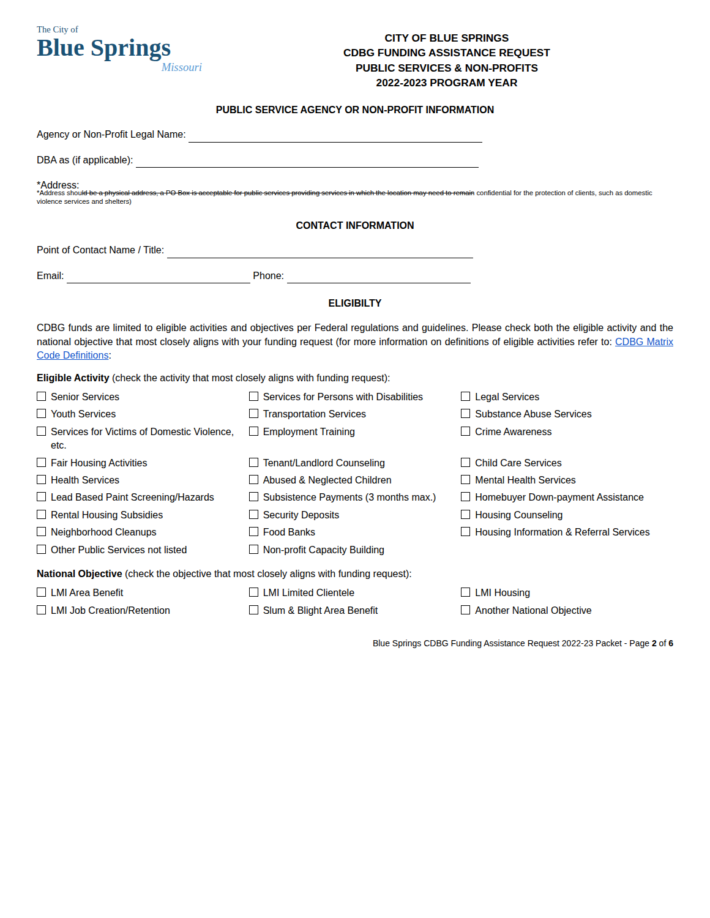The City of
Blue Springs
Missouri
CITY OF BLUE SPRINGS
CDBG FUNDING ASSISTANCE REQUEST
PUBLIC SERVICES & NON-PROFITS
2022-2023 PROGRAM YEAR
PUBLIC SERVICE AGENCY OR NON-PROFIT INFORMATION
Agency or Non-Profit Legal Name:
DBA as (if applicable):
*Address:
*Address should be a physical address, a PO Box is acceptable for public services providing services in which the location may need to remain confidential for the protection of clients, such as domestic violence services and shelters)
CONTACT INFORMATION
Point of Contact Name / Title:
Email: Phone:
ELIGIBILTY
CDBG funds are limited to eligible activities and objectives per Federal regulations and guidelines. Please check both the eligible activity and the national objective that most closely aligns with your funding request (for more information on definitions of eligible activities refer to: CDBG Matrix Code Definitions:
Eligible Activity (check the activity that most closely aligns with funding request):
| Senior Services | Services for Persons with Disabilities | Legal Services |
| Youth Services | Transportation Services | Substance Abuse Services |
| Services for Victims of Domestic Violence, etc. | Employment Training | Crime Awareness |
| Fair Housing Activities | Tenant/Landlord Counseling | Child Care Services |
| Health Services | Abused & Neglected Children | Mental Health Services |
| Lead Based Paint Screening/Hazards | Subsistence Payments (3 months max.) | Homebuyer Down-payment Assistance |
| Rental Housing Subsidies | Security Deposits | Housing Counseling |
| Neighborhood Cleanups | Food Banks | Housing Information & Referral Services |
| Other Public Services not listed | Non-profit Capacity Building | |
National Objective (check the objective that most closely aligns with funding request):
| LMI Area Benefit | LMI Limited Clientele | LMI Housing |
| LMI Job Creation/Retention | Slum & Blight Area Benefit | Another National Objective |
Blue Springs CDBG Funding Assistance Request 2022-23 Packet - Page 2 of 6